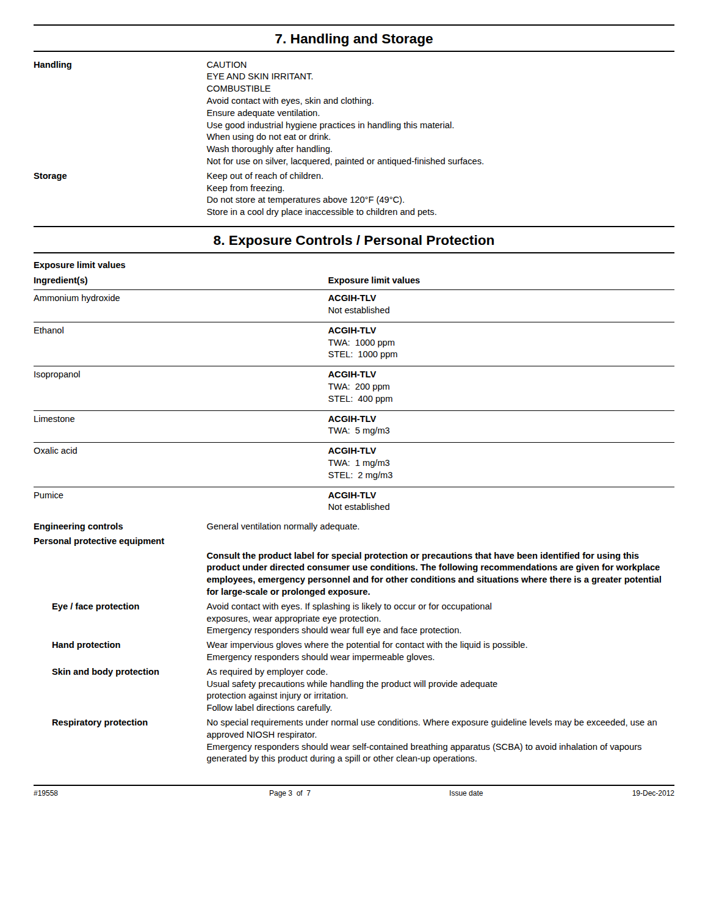7. Handling and Storage
| Handling | CAUTION EYE AND SKIN IRRITANT. COMBUSTIBLE Avoid contact with eyes, skin and clothing. Ensure adequate ventilation. Use good industrial hygiene practices in handling this material. When using do not eat or drink. Wash thoroughly after handling. Not for use on silver, lacquered, painted or antiqued-finished surfaces. |
| Storage | Keep out of reach of children. Keep from freezing. Do not store at temperatures above 120°F (49°C). Store in a cool dry place inaccessible to children and pets. |
8. Exposure Controls / Personal Protection
Exposure limit values
| Ingredient(s) | Exposure limit values |
| Ammonium hydroxide | ACGIH-TLV Not established |
| Ethanol | ACGIH-TLV TWA: 1000 ppm STEL: 1000 ppm |
| Isopropanol | ACGIH-TLV TWA: 200 ppm STEL: 400 ppm |
| Limestone | ACGIH-TLV TWA: 5 mg/m3 |
| Oxalic acid | ACGIH-TLV TWA: 1 mg/m3 STEL: 2 mg/m3 |
| Pumice | ACGIH-TLV Not established |
| Engineering controls | General ventilation normally adequate. |
| Personal protective equipment | |
| | Consult the product label for special protection or precautions that have been identified for using this product under directed consumer use conditions. The following recommendations are given for workplace employees, emergency personnel and for other conditions and situations where there is a greater potential for large-scale or prolonged exposure. |
| Eye / face protection | Avoid contact with eyes. If splashing is likely to occur or for occupational exposures, wear appropriate eye protection. Emergency responders should wear full eye and face protection. |
| Hand protection | Wear impervious gloves where the potential for contact with the liquid is possible. Emergency responders should wear impermeable gloves. |
| Skin and body protection | As required by employer code. Usual safety precautions while handling the product will provide adequate protection against injury or irritation. Follow label directions carefully. |
| Respiratory protection | No special requirements under normal use conditions. Where exposure guideline levels may be exceeded, use an approved NIOSH respirator. Emergency responders should wear self-contained breathing apparatus (SCBA) to avoid inhalation of vapours generated by this product during a spill or other clean-up operations. |
| #19558 | Page 3 of 7 | Issue date | 19-Dec-2012 |